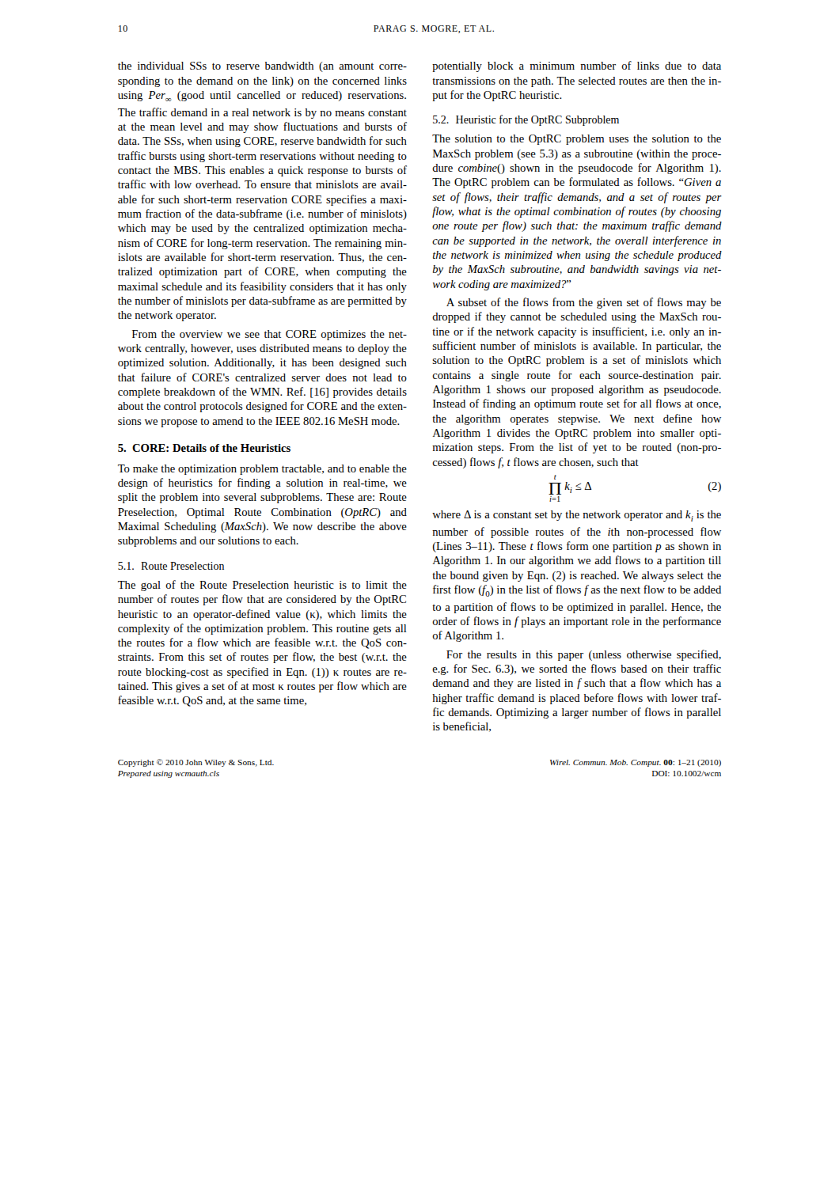10 PARAG S. MOGRE, ET AL.
the individual SSs to reserve bandwidth (an amount corresponding to the demand on the link) on the concerned links using Per∞ (good until cancelled or reduced) reservations. The traffic demand in a real network is by no means constant at the mean level and may show fluctuations and bursts of data. The SSs, when using CORE, reserve bandwidth for such traffic bursts using short-term reservations without needing to contact the MBS. This enables a quick response to bursts of traffic with low overhead. To ensure that minislots are available for such short-term reservation CORE specifies a maximum fraction of the data-subframe (i.e. number of minislots) which may be used by the centralized optimization mechanism of CORE for long-term reservation. The remaining minislots are available for short-term reservation. Thus, the centralized optimization part of CORE, when computing the maximal schedule and its feasibility considers that it has only the number of minislots per data-subframe as are permitted by the network operator.
From the overview we see that CORE optimizes the network centrally, however, uses distributed means to deploy the optimized solution. Additionally, it has been designed such that failure of CORE's centralized server does not lead to complete breakdown of the WMN. Ref. [16] provides details about the control protocols designed for CORE and the extensions we propose to amend to the IEEE 802.16 MeSH mode.
5. CORE: Details of the Heuristics
To make the optimization problem tractable, and to enable the design of heuristics for finding a solution in real-time, we split the problem into several subproblems. These are: Route Preselection, Optimal Route Combination (OptRC) and Maximal Scheduling (MaxSch). We now describe the above subproblems and our solutions to each.
5.1. Route Preselection
The goal of the Route Preselection heuristic is to limit the number of routes per flow that are considered by the OptRC heuristic to an operator-defined value (κ), which limits the complexity of the optimization problem. This routine gets all the routes for a flow which are feasible w.r.t. the QoS constraints. From this set of routes per flow, the best (w.r.t. the route blocking-cost as specified in Eqn. (1)) κ routes are retained. This gives a set of at most κ routes per flow which are feasible w.r.t. QoS and, at the same time,
potentially block a minimum number of links due to data transmissions on the path. The selected routes are then the input for the OptRC heuristic.
5.2. Heuristic for the OptRC Subproblem
The solution to the OptRC problem uses the solution to the MaxSch problem (see 5.3) as a subroutine (within the procedure combine() shown in the pseudocode for Algorithm 1). The OptRC problem can be formulated as follows. “Given a set of flows, their traffic demands, and a set of routes per flow, what is the optimal combination of routes (by choosing one route per flow) such that: the maximum traffic demand can be supported in the network, the overall interference in the network is minimized when using the schedule produced by the MaxSch subroutine, and bandwidth savings via network coding are maximized?”
A subset of the flows from the given set of flows may be dropped if they cannot be scheduled using the MaxSch routine or if the network capacity is insufficient, i.e. only an insufficient number of minislots is available. In particular, the solution to the OptRC problem is a set of minislots which contains a single route for each source-destination pair. Algorithm 1 shows our proposed algorithm as pseudocode. Instead of finding an optimum route set for all flows at once, the algorithm operates stepwise. We next define how Algorithm 1 divides the OptRC problem into smaller optimization steps. From the list of yet to be routed (non-processed) flows f, t flows are chosen, such that
(2) Πti=1 ki ≤ Δ
where Δ is a constant set by the network operator and ki is the number of possible routes of the ith non-processed flow (Lines 3–11). These t flows form one partition p as shown in Algorithm 1. In our algorithm we add flows to a partition till the bound given by Eqn. (2) is reached. We always select the first flow (f0) in the list of flows f as the next flow to be added to a partition of flows to be optimized in parallel. Hence, the order of flows in f plays an important role in the performance of Algorithm 1.
For the results in this paper (unless otherwise specified, e.g. for Sec. 6.3), we sorted the flows based on their traffic demand and they are listed in f such that a flow which has a higher traffic demand is placed before flows with lower traffic demands. Optimizing a larger number of flows in parallel is beneficial,
Copyright © 2010 John Wiley & Sons, Ltd.
Prepared using wcmauth.cls
Wirel. Commun. Mob. Comput. 00: 1–21 (2010)
DOI: 10.1002/wcm